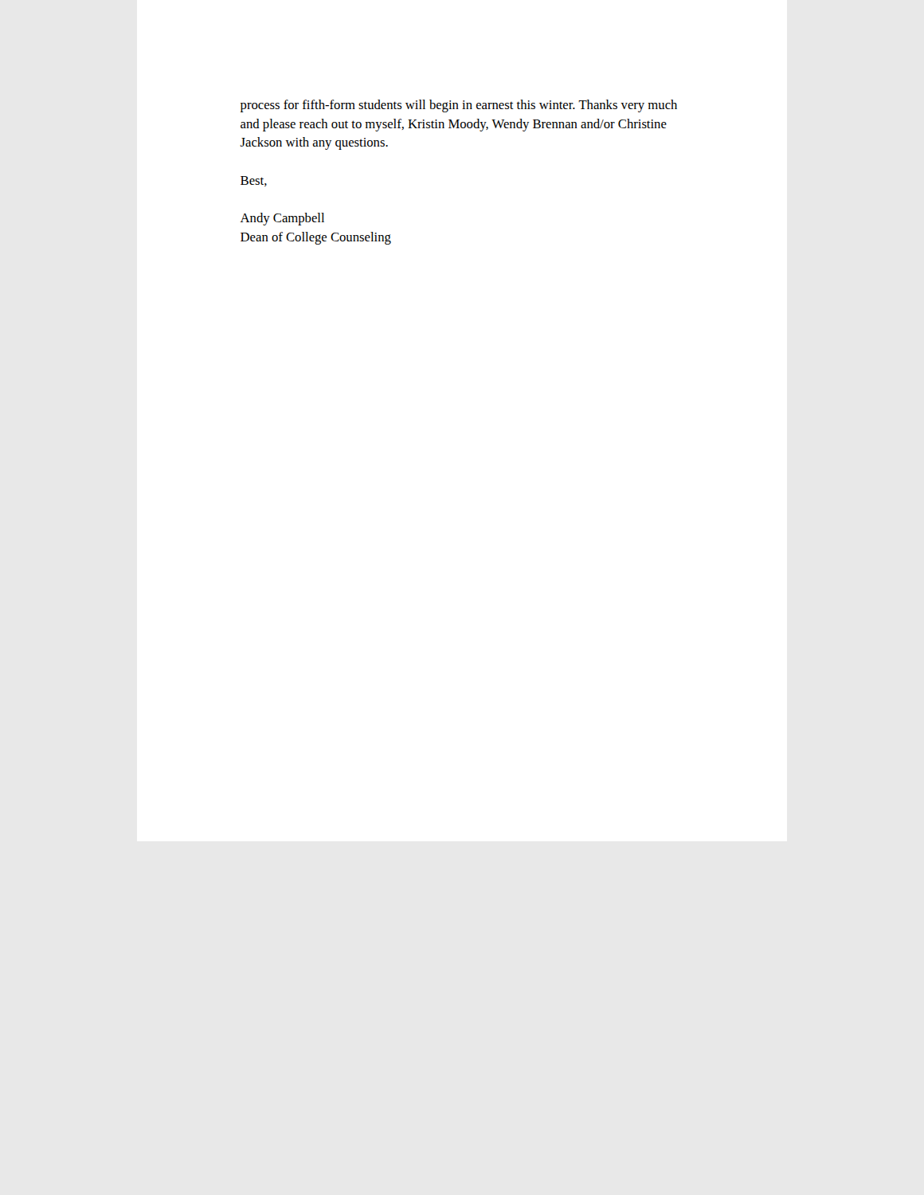process for fifth-form students will begin in earnest this winter. Thanks very much and please reach out to myself, Kristin Moody, Wendy Brennan and/or Christine Jackson with any questions.
Best,
Andy Campbell Dean of College Counseling